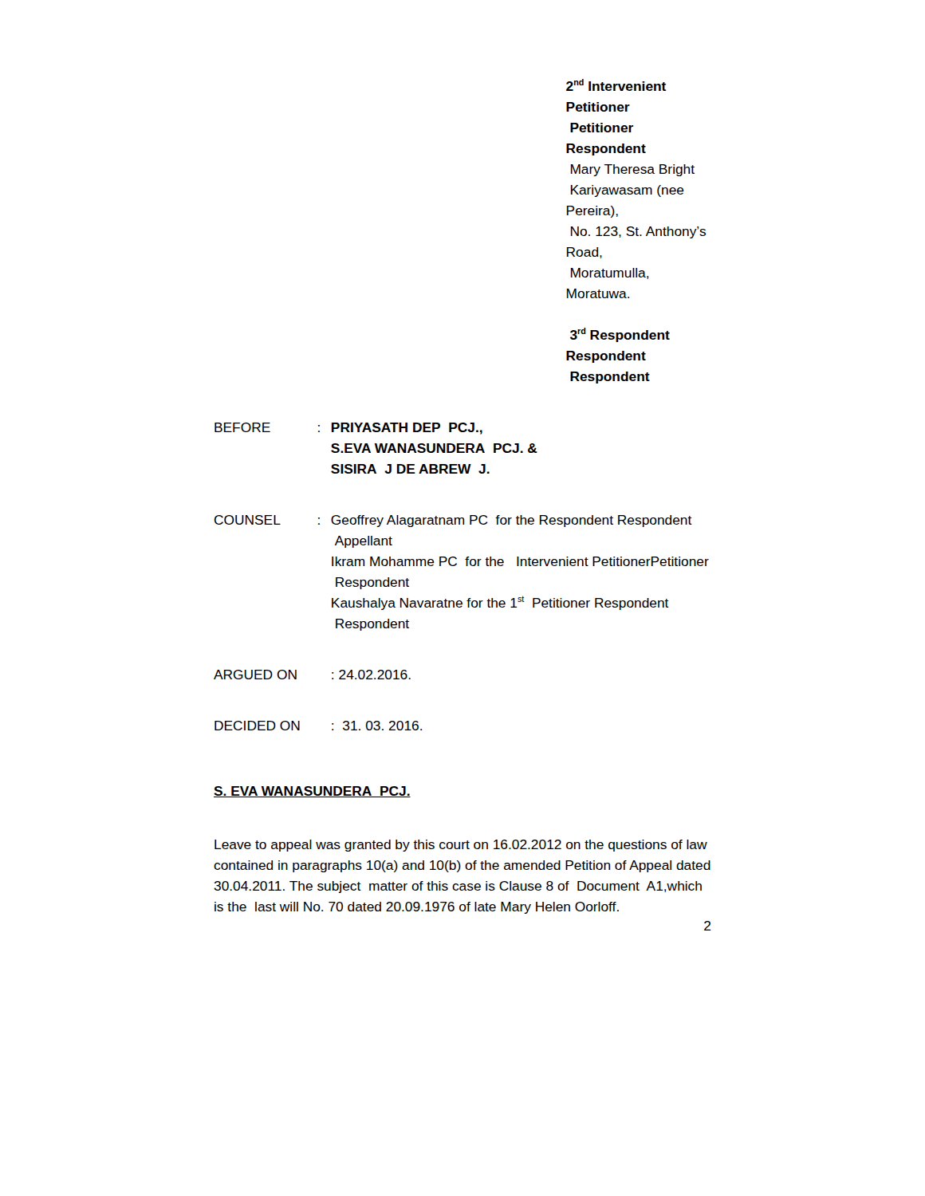2nd Intervenient Petitioner
Petitioner Respondent
Mary Theresa Bright
Kariyawasam (nee Pereira),
No. 123, St. Anthony’s Road,
Moratumulla, Moratuwa.
3rd Respondent Respondent
Respondent
| BEFORE | : | PRIYASATH DEP PCJ., |
| | | S.EVA WANASUNDERA PCJ. & |
| | | SISIRA J DE ABREW J. |
| COUNSEL | : | Geoffrey Alagaratnam PC for the Respondent Respondent |
| | | Appellant |
| | | Ikram Mohamme PC for the Intervenient PetitionerPetitioner |
| | | Respondent |
| | | Kaushalya Navaratne for the 1 st Petitioner Respondent |
| | | Respondent |
| ARGUED ON | | : 24.02.2016. |
| DECIDED ON | | : 31. 03. 2016. |
S. EVA WANASUNDERA PCJ.
Leave to appeal was granted by this court on 16.02.2012 on the questions of law contained in paragraphs 10(a) and 10(b) of the amended Petition of Appeal dated 30.04.2011. The subject matter of this case is Clause 8 of Document A1,which is the last will No. 70 dated 20.09.1976 of late Mary Helen Oorloff.
2